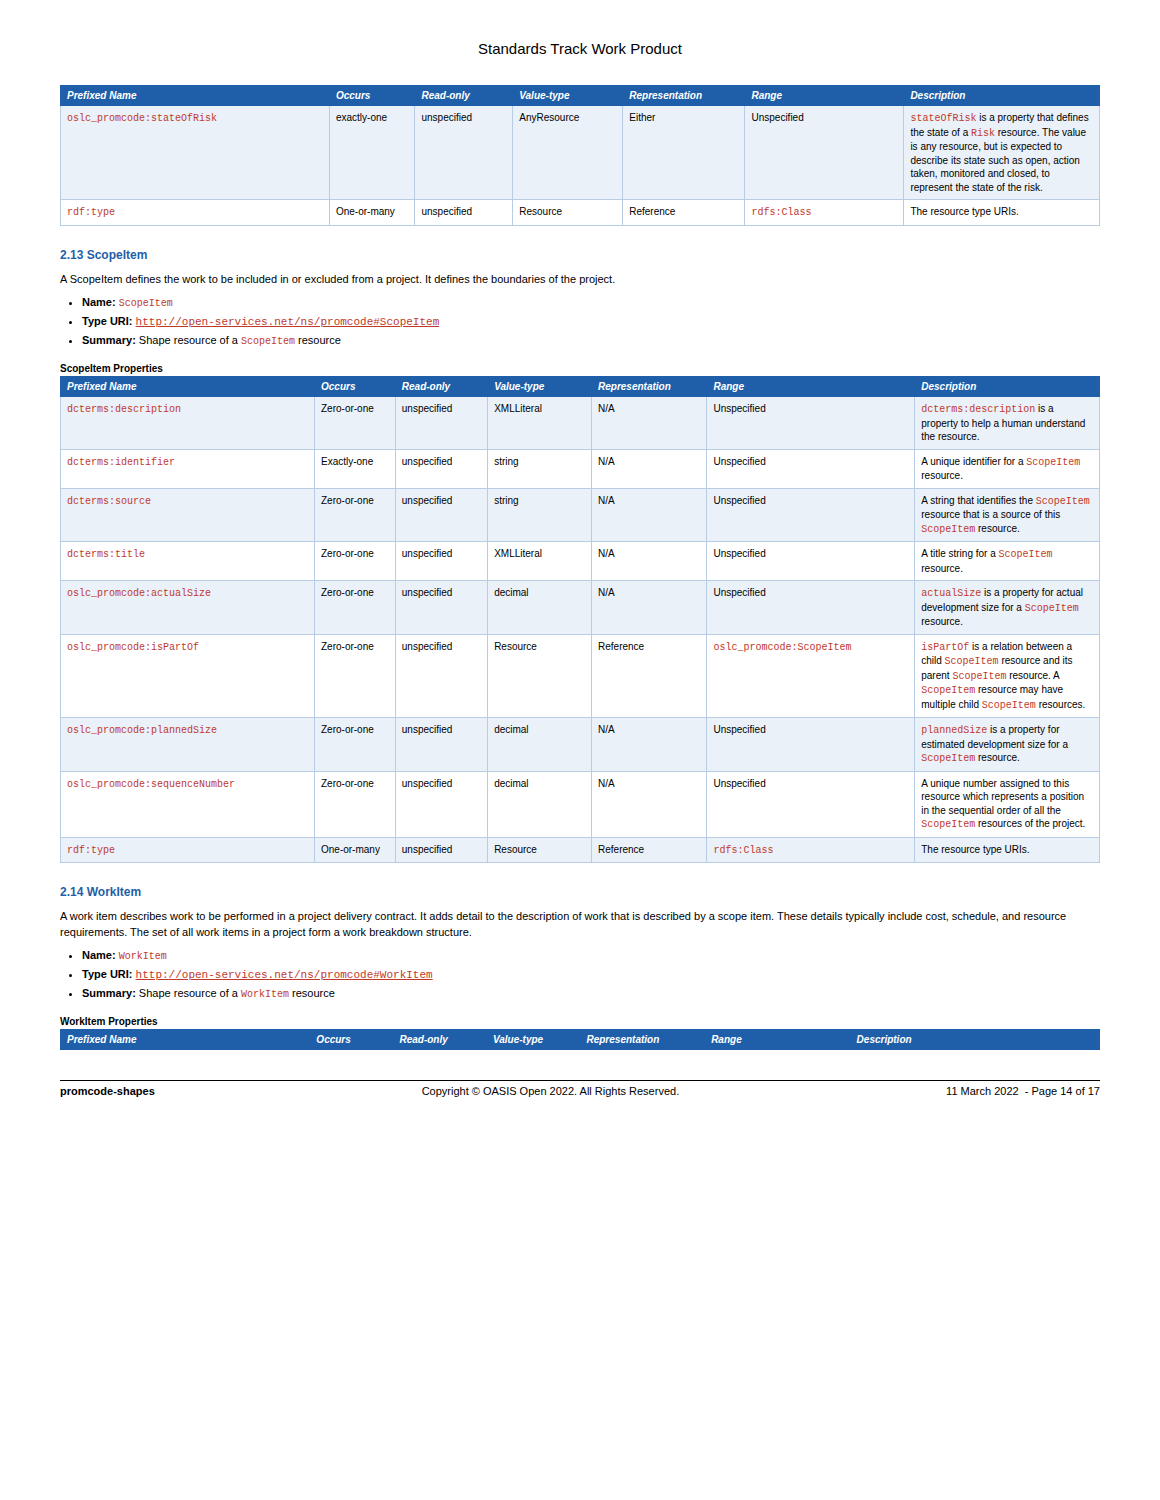Standards Track Work Product
| Prefixed Name | Occurs | Read-only | Value-type | Representation | Range | Description |
| --- | --- | --- | --- | --- | --- | --- |
| oslc_promcode:stateOfRisk | exactly-one | unspecified | AnyResource | Either | Unspecified | stateOfRisk is a property that defines the state of a Risk resource. The value is any resource, but is expected to describe its state such as open, action taken, monitored and closed, to represent the state of the risk. |
| rdf:type | One-or-many | unspecified | Resource | Reference | rdfs:Class | The resource type URIs. |
2.13 ScopeItem
A ScopeItem defines the work to be included in or excluded from a project. It defines the boundaries of the project.
Name: ScopeItem
Type URI: http://open-services.net/ns/promcode#ScopeItem
Summary: Shape resource of a ScopeItem resource
ScopeItem Properties
| Prefixed Name | Occurs | Read-only | Value-type | Representation | Range | Description |
| --- | --- | --- | --- | --- | --- | --- |
| dcterms:description | Zero-or-one | unspecified | XMLLiteral | N/A | Unspecified | dcterms:description is a property to help a human understand the resource. |
| dcterms:identifier | Exactly-one | unspecified | string | N/A | Unspecified | A unique identifier for a ScopeItem resource. |
| dcterms:source | Zero-or-one | unspecified | string | N/A | Unspecified | A string that identifies the ScopeItem resource that is a source of this ScopeItem resource. |
| dcterms:title | Zero-or-one | unspecified | XMLLiteral | N/A | Unspecified | A title string for a ScopeItem resource. |
| oslc_promcode:actualSize | Zero-or-one | unspecified | decimal | N/A | Unspecified | actualSize is a property for actual development size for a ScopeItem resource. |
| oslc_promcode:isPartOf | Zero-or-one | unspecified | Resource | Reference | oslc_promcode:ScopeItem | isPartOf is a relation between a child ScopeItem resource and its parent ScopeItem resource. A ScopeItem resource may have multiple child ScopeItem resources. |
| oslc_promcode:plannedSize | Zero-or-one | unspecified | decimal | N/A | Unspecified | plannedSize is a property for estimated development size for a ScopeItem resource. |
| oslc_promcode:sequenceNumber | Zero-or-one | unspecified | decimal | N/A | Unspecified | A unique number assigned to this resource which represents a position in the sequential order of all the ScopeItem resources of the project. |
| rdf:type | One-or-many | unspecified | Resource | Reference | rdfs:Class | The resource type URIs. |
2.14 WorkItem
A work item describes work to be performed in a project delivery contract. It adds detail to the description of work that is described by a scope item. These details typically include cost, schedule, and resource requirements. The set of all work items in a project form a work breakdown structure.
Name: WorkItem
Type URI: http://open-services.net/ns/promcode#WorkItem
Summary: Shape resource of a WorkItem resource
WorkItem Properties
| Prefixed Name | Occurs | Read-only | Value-type | Representation | Range | Description |
| --- | --- | --- | --- | --- | --- | --- |
promcode-shapes
Copyright © OASIS Open 2022. All Rights Reserved.
11 March 2022 - Page 14 of 17